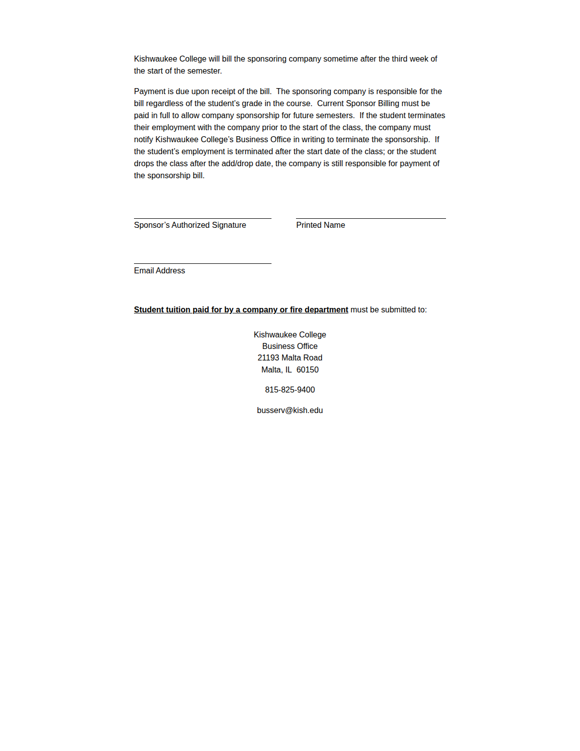Kishwaukee College will bill the sponsoring company sometime after the third week of the start of the semester.
Payment is due upon receipt of the bill. The sponsoring company is responsible for the bill regardless of the student’s grade in the course. Current Sponsor Billing must be paid in full to allow company sponsorship for future semesters. If the student terminates their employment with the company prior to the start of the class, the company must notify Kishwaukee College’s Business Office in writing to terminate the sponsorship. If the student’s employment is terminated after the start date of the class; or the student drops the class after the add/drop date, the company is still responsible for payment of the sponsorship bill.
| Sponsor’s Authorized Signature | | Printed Name |
Email Address
Student tuition paid for by a company or fire department must be submitted to:
Kishwaukee College
Business Office
21193 Malta Road
Malta, IL 60150
815-825-9400
busserv@kish.edu